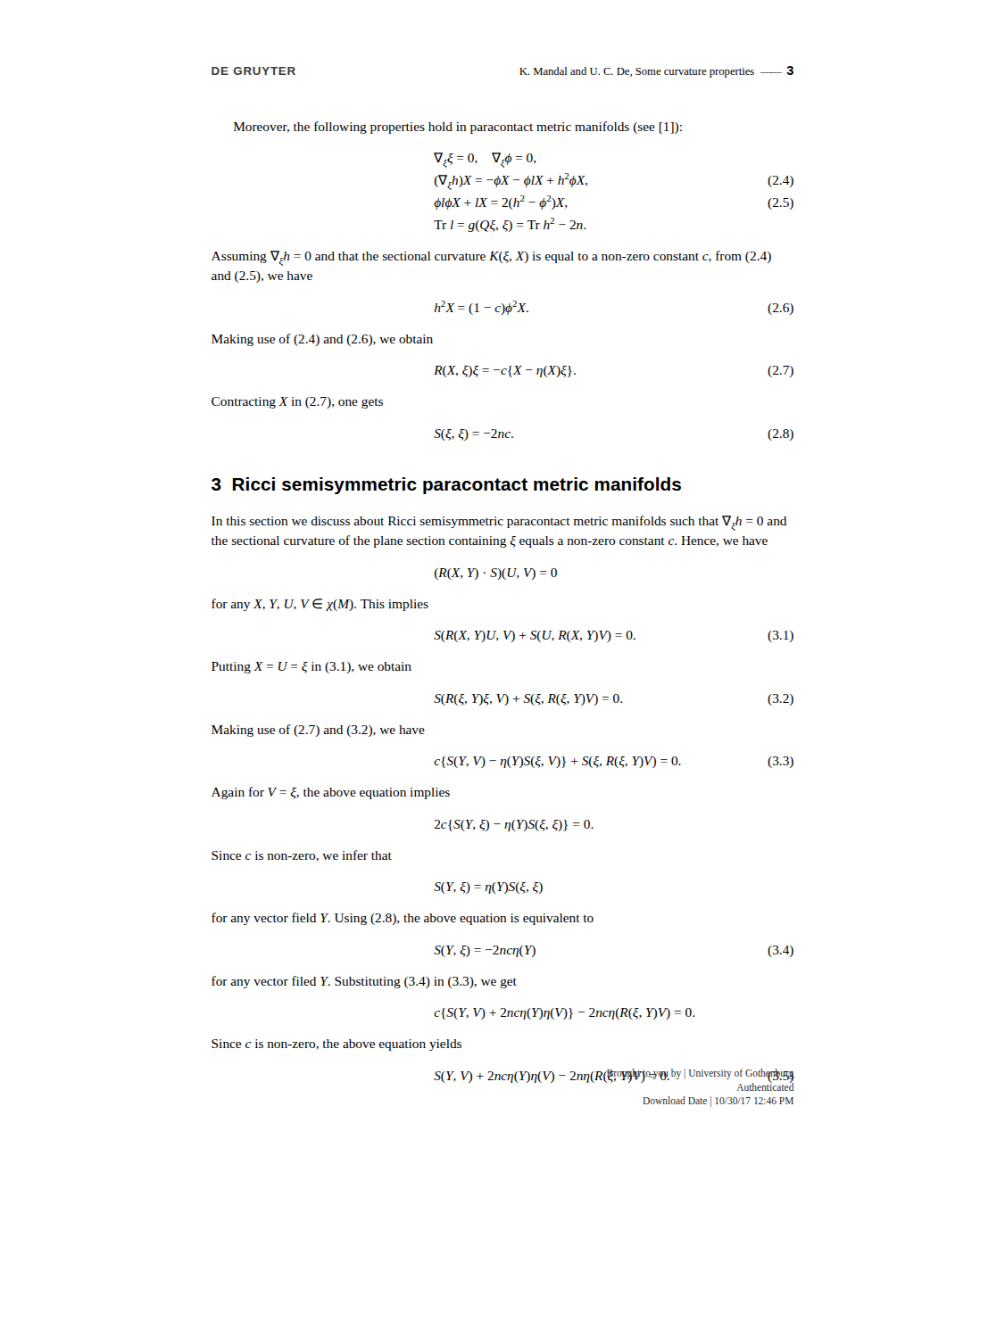DE GRUYTER
K. Mandal and U. C. De, Some curvature properties —— 3
Moreover, the following properties hold in paracontact metric manifolds (see [1]):
∇ξξ = 0, ∇ξϕ = 0,
(∇ξh)X = −ϕX − ϕlX + h2ϕX,
(2.4)
ϕlϕX + lX = 2(h2 − ϕ2)X,
(2.5)
Tr l = g(Qξ, ξ) = Tr h2 − 2n.
Assuming ∇ξh = 0 and that the sectional curvature K(ξ, X) is equal to a non-zero constant c, from (2.4) and (2.5), we have
h2X = (1 − c)ϕ2X.
(2.6)
Making use of (2.4) and (2.6), we obtain
R(X, ξ)ξ = −c{X − η(X)ξ}.
(2.7)
Contracting X in (2.7), one gets
S(ξ, ξ) = −2nc.
(2.8)
3 Ricci semisymmetric paracontact metric manifolds
In this section we discuss about Ricci semisymmetric paracontact metric manifolds such that ∇ξh = 0 and the sectional curvature of the plane section containing ξ equals a non-zero constant c. Hence, we have
(R(X, Y) · S)(U, V) = 0
for any X, Y, U, V ∈ χ(M). This implies
S(R(X, Y)U, V) + S(U, R(X, Y)V) = 0.
(3.1)
Putting X = U = ξ in (3.1), we obtain
S(R(ξ, Y)ξ, V) + S(ξ, R(ξ, Y)V) = 0.
(3.2)
Making use of (2.7) and (3.2), we have
c{S(Y, V) − η(Y)S(ξ, V)} + S(ξ, R(ξ, Y)V) = 0.
(3.3)
Again for V = ξ, the above equation implies
2c{S(Y, ξ) − η(Y)S(ξ, ξ)} = 0.
Since c is non-zero, we infer that
S(Y, ξ) = η(Y)S(ξ, ξ)
for any vector field Y. Using (2.8), the above equation is equivalent to
S(Y, ξ) = −2ncη(Y)
(3.4)
for any vector filed Y. Substituting (3.4) in (3.3), we get
c{S(Y, V) + 2ncη(Y)η(V)} − 2ncη(R(ξ, Y)V) = 0.
Since c is non-zero, the above equation yields
S(Y, V) + 2ncη(Y)η(V) − 2nη(R(ξ, Y)V) = 0.
(3.5)
Brought to you by | University of Gothenburg
Authenticated
Download Date | 10/30/17 12:46 PM